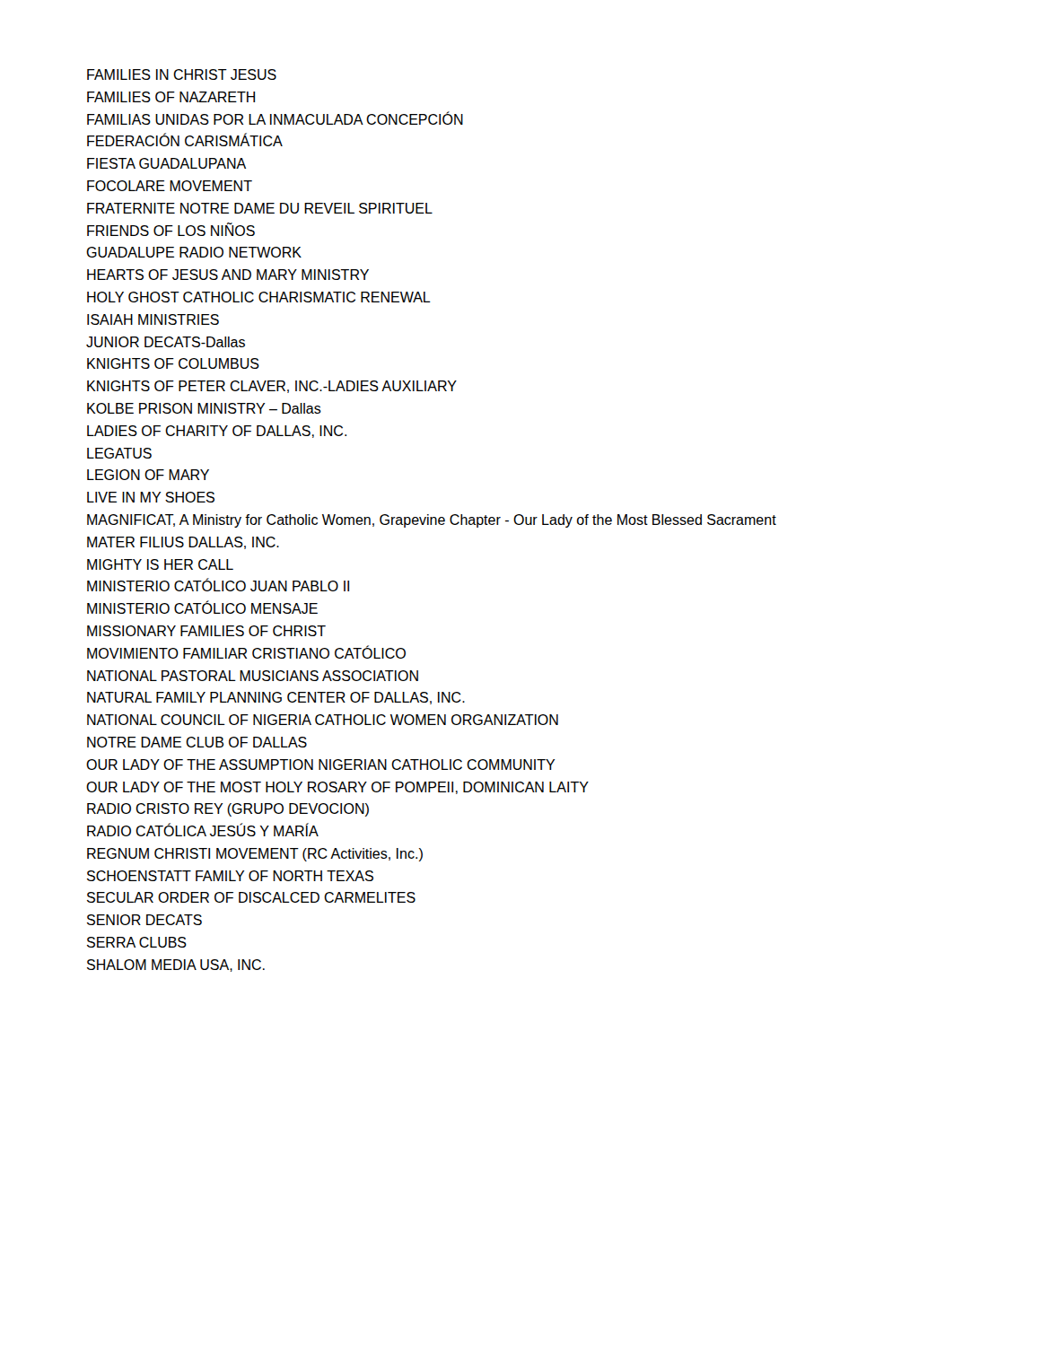FAMILIES IN CHRIST JESUS
FAMILIES OF NAZARETH
FAMILIAS UNIDAS POR LA INMACULADA CONCEPCIÓN
FEDERACIÓN CARISMÁTICA
FIESTA GUADALUPANA
FOCOLARE MOVEMENT
FRATERNITE NOTRE DAME DU REVEIL SPIRITUEL
FRIENDS OF LOS NIÑOS
GUADALUPE RADIO NETWORK
HEARTS OF JESUS AND MARY MINISTRY
HOLY GHOST CATHOLIC CHARISMATIC RENEWAL
ISAIAH MINISTRIES
JUNIOR DECATS-Dallas
KNIGHTS OF COLUMBUS
KNIGHTS OF PETER CLAVER, INC.-LADIES AUXILIARY
KOLBE PRISON MINISTRY – Dallas
LADIES OF CHARITY OF DALLAS, INC.
LEGATUS
LEGION OF MARY
LIVE IN MY SHOES
MAGNIFICAT, A Ministry for Catholic Women, Grapevine Chapter - Our Lady of the Most Blessed Sacrament
MATER FILIUS DALLAS, INC.
MIGHTY IS HER CALL
MINISTERIO CATÓLICO JUAN PABLO II
MINISTERIO CATÓLICO MENSAJE
MISSIONARY FAMILIES OF CHRIST
MOVIMIENTO FAMILIAR CRISTIANO CATÓLICO
NATIONAL PASTORAL MUSICIANS ASSOCIATION
NATURAL FAMILY PLANNING CENTER OF DALLAS, INC.
NATIONAL COUNCIL OF NIGERIA CATHOLIC WOMEN ORGANIZATION
NOTRE DAME CLUB OF DALLAS
OUR LADY OF THE ASSUMPTION NIGERIAN CATHOLIC COMMUNITY
OUR LADY OF THE MOST HOLY ROSARY OF POMPEII, DOMINICAN LAITY
RADIO CRISTO REY (GRUPO DEVOCION)
RADIO CATÓLICA JESÚS Y MARÍA
REGNUM CHRISTI MOVEMENT (RC Activities, Inc.)
SCHOENSTATT FAMILY OF NORTH TEXAS
SECULAR ORDER OF DISCALCED CARMELITES
SENIOR DECATS
SERRA CLUBS
SHALOM MEDIA USA, INC.